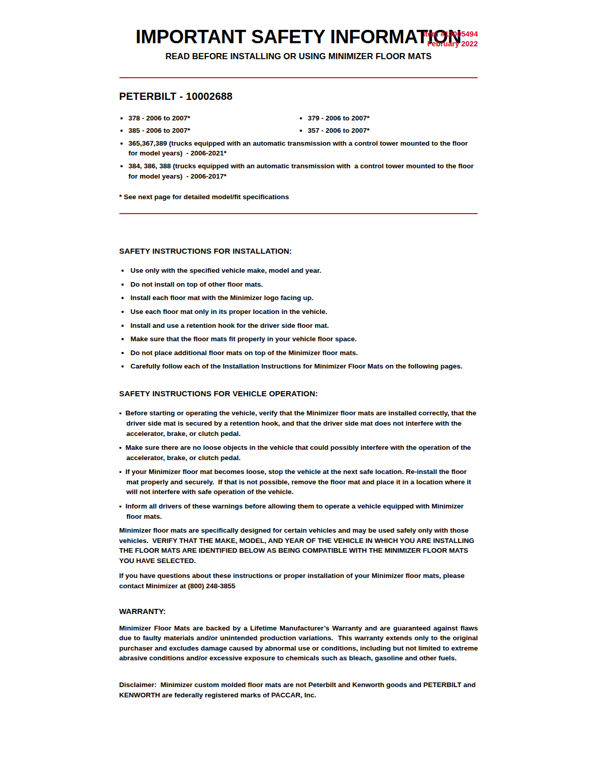Item #10005494
February 2022
Important Safety Information
Read Before Installing or Using Minimizer Floor Mats
Peterbilt - 10002688
378 - 2006 to 2007*
385 - 2006 to 2007*
379 - 2006 to 2007*
357 - 2006 to 2007*
365,367,389 (trucks equipped with an automatic transmission with a control tower mounted to the floor for model years) - 2006-2021*
384, 386, 388 (trucks equipped with an automatic transmission with a control tower mounted to the floor for model years) - 2006-2017*
* See next page for detailed model/fit specifications
Safety Instructions for Installation:
Use only with the specified vehicle make, model and year.
Do not install on top of other floor mats.
Install each floor mat with the Minimizer logo facing up.
Use each floor mat only in its proper location in the vehicle.
Install and use a retention hook for the driver side floor mat.
Make sure that the floor mats fit properly in your vehicle floor space.
Do not place additional floor mats on top of the Minimizer floor mats.
Carefully follow each of the Installation Instructions for Minimizer Floor Mats on the following pages.
Safety Instructions for Vehicle Operation:
• Before starting or operating the vehicle, verify that the Minimizer floor mats are installed correctly, that the driver side mat is secured by a retention hook, and that the driver side mat does not interfere with the accelerator, brake, or clutch pedal.
• Make sure there are no loose objects in the vehicle that could possibly interfere with the operation of the accelerator, brake, or clutch pedal.
• If your Minimizer floor mat becomes loose, stop the vehicle at the next safe location. Re-install the floor mat properly and securely. If that is not possible, remove the floor mat and place it in a location where it will not interfere with safe operation of the vehicle.
• Inform all drivers of these warnings before allowing them to operate a vehicle equipped with Minimizer floor mats.
Minimizer floor mats are specifically designed for certain vehicles and may be used safely only with those vehicles. VERIFY THAT THE MAKE, MODEL, AND YEAR OF THE VEHICLE IN WHICH YOU ARE INSTALLING THE FLOOR MATS ARE IDENTIFIED BELOW AS BEING COMPATIBLE WITH THE MINIMIZER FLOOR MATS YOU HAVE SELECTED.
If you have questions about these instructions or proper installation of your Minimizer floor mats, please contact Minimizer at (800) 248-3855
Warranty:
Minimizer Floor Mats are backed by a Lifetime Manufacturer’s Warranty and are guaranteed against flaws due to faulty materials and/or unintended production variations. This warranty extends only to the original purchaser and excludes damage caused by abnormal use or conditions, including but not limited to extreme abrasive conditions and/or excessive exposure to chemicals such as bleach, gasoline and other fuels.
Disclaimer: Minimizer custom molded floor mats are not Peterbilt and Kenworth goods and PETERBILT and KENWORTH are federally registered marks of PACCAR, Inc.